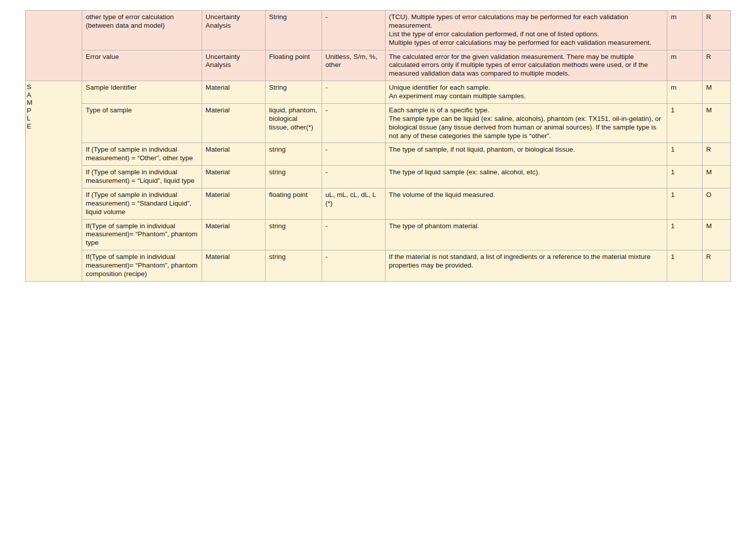| | other type of error calculation (between data and model) | Uncertainty Analysis | String | - | (TCU). Multiple types of error calculations may be performed for each validation measurement. List the type of error calculation performed, if not one of listed options. Multiple types of error calculations may be performed for each validation measurement. | m | R |
| Error value | Uncertainty Analysis | Floating point | Unitless, S/m, %, other | The calculated error for the given validation measurement. There may be multiple calculated errors only if multiple types of error calculation methods were used, or if the measured validation data was compared to multiple models. | m | R |
| S A M P L E | Sample Identifier | Material | String | - | Unique identifier for each sample. An experiment may contain multiple samples. | m | M |
| Type of sample | Material | liquid, phantom, biological tissue, other(*) | - | Each sample is of a specific type. The sample type can be liquid (ex: saline, alcohols), phantom (ex: TX151, oil-in-gelatin), or biological tissue (any tissue derived from human or animal sources). If the sample type is not any of these categories the sample type is “other”. | 1 | M |
| If (Type of sample in individual measurement) = “Other”, other type | Material | string | - | The type of sample, if not liquid, phantom, or biological tissue. | 1 | R |
| If (Type of sample in individual measurement) = “Liquid”, liquid type | Material | string | - | The type of liquid sample (ex: saline, alcohol, etc). | 1 | M |
| If (Type of sample in individual measurement) = “Standard Liquid”, liquid volume | Material | floating point | uL, mL, cL, dL, L (*) | The volume of the liquid measured. | 1 | O |
| If(Type of sample in individual measurement)= “Phantom”, phantom type | Material | string | - | The type of phantom material. | 1 | M |
| If(Type of sample in individual measurement)= “Phantom”, phantom composition (recipe) | Material | string | - | If the material is not standard, a list of ingredients or a reference to the material mixture properties may be provided. | 1 | R |